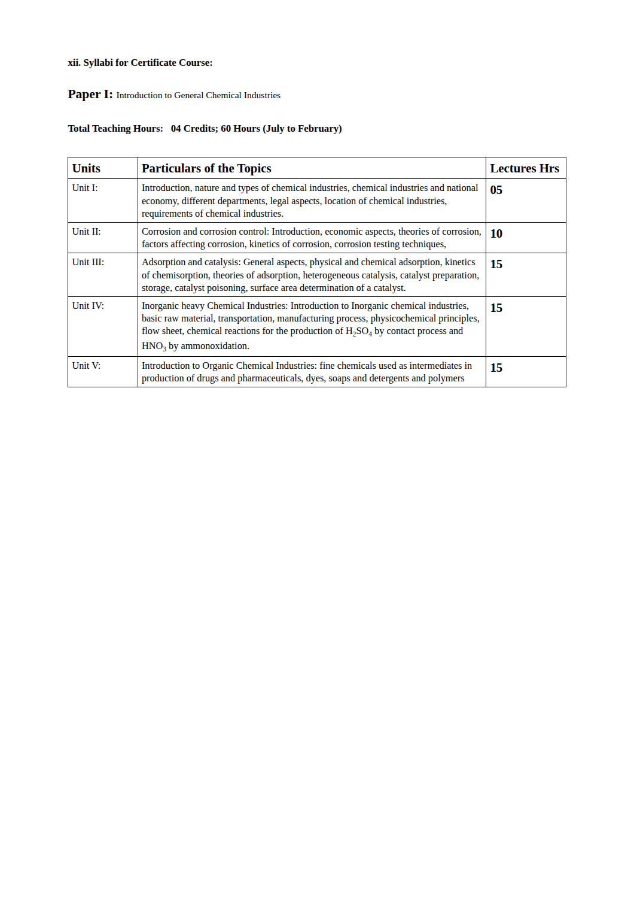xii. Syllabi for Certificate Course:
Paper I: Introduction to General Chemical Industries
Total Teaching Hours: 04 Credits; 60 Hours (July to February)
| Units | Particulars of the Topics | Lectures Hrs |
| --- | --- | --- |
| Unit I: | Introduction, nature and types of chemical industries, chemical industries and national economy, different departments, legal aspects, location of chemical industries, requirements of chemical industries. | 05 |
| Unit II: | Corrosion and corrosion control: Introduction, economic aspects, theories of corrosion, factors affecting corrosion, kinetics of corrosion, corrosion testing techniques, | 10 |
| Unit III: | Adsorption and catalysis: General aspects, physical and chemical adsorption, kinetics of chemisorption, theories of adsorption, heterogeneous catalysis, catalyst preparation, storage, catalyst poisoning, surface area determination of a catalyst. | 15 |
| Unit IV: | Inorganic heavy Chemical Industries: Introduction to Inorganic chemical industries, basic raw material, transportation, manufacturing process, physicochemical principles, flow sheet, chemical reactions for the production of H 2 SO 4 by contact process and HNO 3 by ammonoxidation. | 15 |
| Unit V: | Introduction to Organic Chemical Industries: fine chemicals used as intermediates in production of drugs and pharmaceuticals, dyes, soaps and detergents and polymers | 15 |